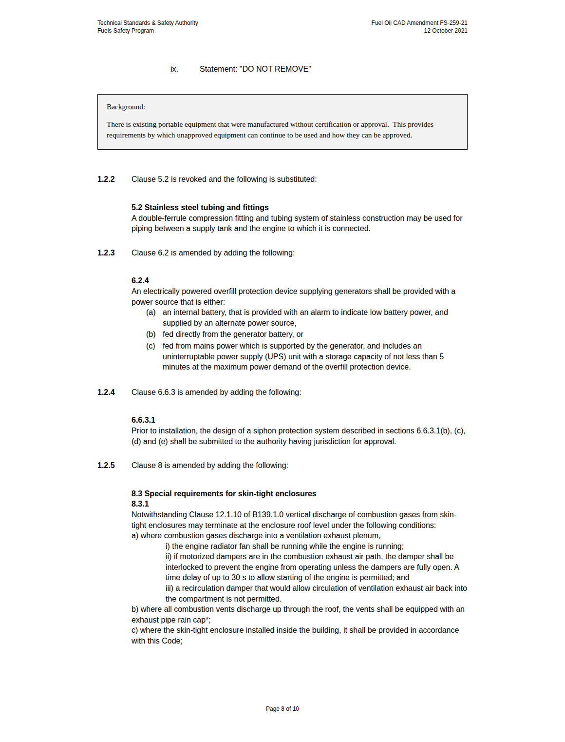Technical Standards & Safety Authority
Fuels Safety Program
Fuel Oil CAD Amendment FS-259-21
12 October 2021
ix. Statement: "DO NOT REMOVE"
Background:
There is existing portable equipment that were manufactured without certification or approval. This provides requirements by which unapproved equipment can continue to be used and how they can be approved.
1.2.2
Clause 5.2 is revoked and the following is substituted:
5.2 Stainless steel tubing and fittings
A double-ferrule compression fitting and tubing system of stainless construction may be used for piping between a supply tank and the engine to which it is connected.
1.2.3
Clause 6.2 is amended by adding the following:
6.2.4
An electrically powered overfill protection device supplying generators shall be provided with a power source that is either:
(a) an internal battery, that is provided with an alarm to indicate low battery power, and supplied by an alternate power source,
(b) fed directly from the generator battery, or
(c) fed from mains power which is supported by the generator, and includes an uninterruptable power supply (UPS) unit with a storage capacity of not less than 5 minutes at the maximum power demand of the overfill protection device.
1.2.4
Clause 6.6.3 is amended by adding the following:
6.6.3.1
Prior to installation, the design of a siphon protection system described in sections 6.6.3.1(b), (c), (d) and (e) shall be submitted to the authority having jurisdiction for approval.
1.2.5
Clause 8 is amended by adding the following:
8.3 Special requirements for skin-tight enclosures
8.3.1
Notwithstanding Clause 12.1.10 of B139.1.0 vertical discharge of combustion gases from skin-tight enclosures may terminate at the enclosure roof level under the following conditions:
a) where combustion gases discharge into a ventilation exhaust plenum,
i) the engine radiator fan shall be running while the engine is running;
ii) if motorized dampers are in the combustion exhaust air path, the damper shall be interlocked to prevent the engine from operating unless the dampers are fully open. A time delay of up to 30 s to allow starting of the engine is permitted; and
iii) a recirculation damper that would allow circulation of ventilation exhaust air back into the compartment is not permitted.
b) where all combustion vents discharge up through the roof, the vents shall be equipped with an exhaust pipe rain cap*;
c) where the skin-tight enclosure installed inside the building, it shall be provided in accordance with this Code;
Page 8 of 10